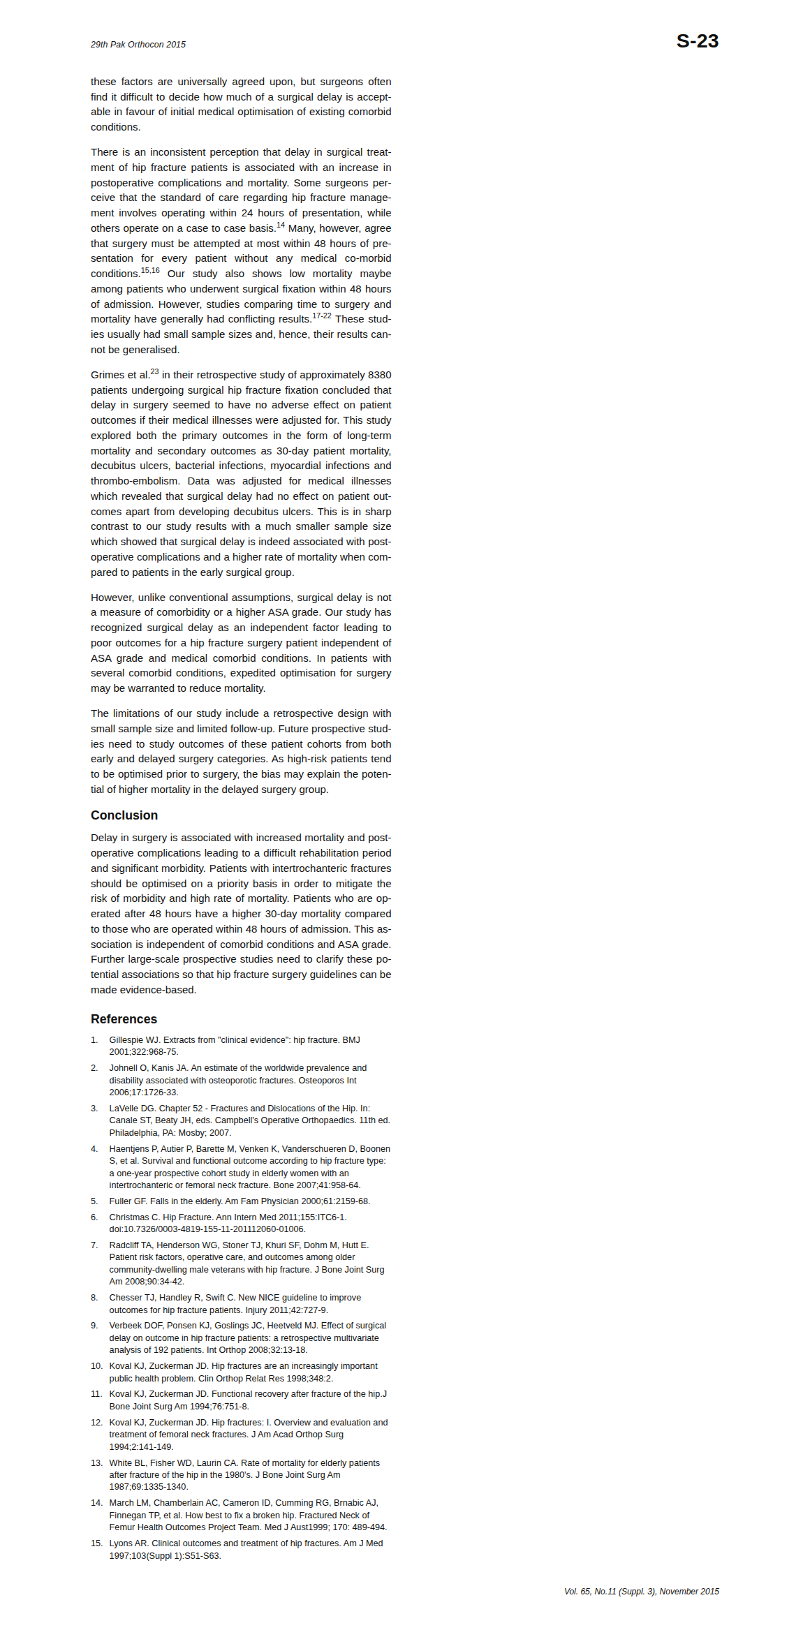29th Pak Orthocon 2015 S-23
these factors are universally agreed upon, but surgeons often find it difficult to decide how much of a surgical delay is acceptable in favour of initial medical optimisation of existing comorbid conditions.
There is an inconsistent perception that delay in surgical treatment of hip fracture patients is associated with an increase in postoperative complications and mortality. Some surgeons perceive that the standard of care regarding hip fracture management involves operating within 24 hours of presentation, while others operate on a case to case basis.14 Many, however, agree that surgery must be attempted at most within 48 hours of presentation for every patient without any medical co-morbid conditions.15,16 Our study also shows low mortality maybe among patients who underwent surgical fixation within 48 hours of admission. However, studies comparing time to surgery and mortality have generally had conflicting results.17-22 These studies usually had small sample sizes and, hence, their results cannot be generalised.
Grimes et al.23 in their retrospective study of approximately 8380 patients undergoing surgical hip fracture fixation concluded that delay in surgery seemed to have no adverse effect on patient outcomes if their medical illnesses were adjusted for. This study explored both the primary outcomes in the form of long-term mortality and secondary outcomes as 30-day patient mortality, decubitus ulcers, bacterial infections, myocardial infections and thrombo-embolism. Data was adjusted for medical illnesses which revealed that surgical delay had no effect on patient outcomes apart from developing decubitus ulcers. This is in sharp contrast to our study results with a much smaller sample size which showed that surgical delay is indeed associated with postoperative complications and a higher rate of mortality when compared to patients in the early surgical group.
However, unlike conventional assumptions, surgical delay is not a measure of comorbidity or a higher ASA grade. Our study has recognized surgical delay as an independent factor leading to poor outcomes for a hip fracture surgery patient independent of ASA grade and medical comorbid conditions. In patients with several comorbid conditions, expedited optimisation for surgery may be warranted to reduce mortality.
The limitations of our study include a retrospective design with small sample size and limited follow-up. Future prospective studies need to study outcomes of these patient cohorts from both early and delayed surgery categories. As high-risk patients tend to be optimised prior to surgery, the bias may explain the potential of higher mortality in the delayed surgery group.
Conclusion
Delay in surgery is associated with increased mortality and postoperative complications leading to a difficult rehabilitation period and significant morbidity. Patients with intertrochanteric fractures should be optimised on a priority basis in order to mitigate the risk of morbidity and high rate of mortality. Patients who are operated after 48 hours have a higher 30-day mortality compared to those who are operated within 48 hours of admission. This association is independent of comorbid conditions and ASA grade. Further large-scale prospective studies need to clarify these potential associations so that hip fracture surgery guidelines can be made evidence-based.
References
1. Gillespie WJ. Extracts from "clinical evidence": hip fracture. BMJ 2001;322:968-75.
2. Johnell O, Kanis JA. An estimate of the worldwide prevalence and disability associated with osteoporotic fractures. Osteoporos Int 2006;17:1726-33.
3. LaVelle DG. Chapter 52 - Fractures and Dislocations of the Hip. In: Canale ST, Beaty JH, eds. Campbell's Operative Orthopaedics. 11th ed. Philadelphia, PA: Mosby; 2007.
4. Haentjens P, Autier P, Barette M, Venken K, Vanderschueren D, Boonen S, et al. Survival and functional outcome according to hip fracture type: a one-year prospective cohort study in elderly women with an intertrochanteric or femoral neck fracture. Bone 2007;41:958-64.
5. Fuller GF. Falls in the elderly. Am Fam Physician 2000;61:2159-68.
6. Christmas C. Hip Fracture. Ann Intern Med 2011;155:ITC6-1. doi:10.7326/0003-4819-155-11-201112060-01006.
7. Radcliff TA, Henderson WG, Stoner TJ, Khuri SF, Dohm M, Hutt E. Patient risk factors, operative care, and outcomes among older community-dwelling male veterans with hip fracture. J Bone Joint Surg Am 2008;90:34-42.
8. Chesser TJ, Handley R, Swift C. New NICE guideline to improve outcomes for hip fracture patients. Injury 2011;42:727-9.
9. Verbeek DOF, Ponsen KJ, Goslings JC, Heetveld MJ. Effect of surgical delay on outcome in hip fracture patients: a retrospective multivariate analysis of 192 patients. Int Orthop 2008;32:13-18.
10. Koval KJ, Zuckerman JD. Hip fractures are an increasingly important public health problem. Clin Orthop Relat Res 1998;348:2.
11. Koval KJ, Zuckerman JD. Functional recovery after fracture of the hip.J Bone Joint Surg Am 1994;76:751-8.
12. Koval KJ, Zuckerman JD. Hip fractures: I. Overview and evaluation and treatment of femoral neck fractures. J Am Acad Orthop Surg 1994;2:141-149.
13. White BL, Fisher WD, Laurin CA. Rate of mortality for elderly patients after fracture of the hip in the 1980's. J Bone Joint Surg Am 1987;69:1335-1340.
14. March LM, Chamberlain AC, Cameron ID, Cumming RG, Brnabic AJ, Finnegan TP, et al. How best to fix a broken hip. Fractured Neck of Femur Health Outcomes Project Team. Med J Aust1999; 170: 489-494.
15. Lyons AR. Clinical outcomes and treatment of hip fractures. Am J Med 1997;103(Suppl 1):S51-S63.
Vol. 65, No.11 (Suppl. 3), November 2015